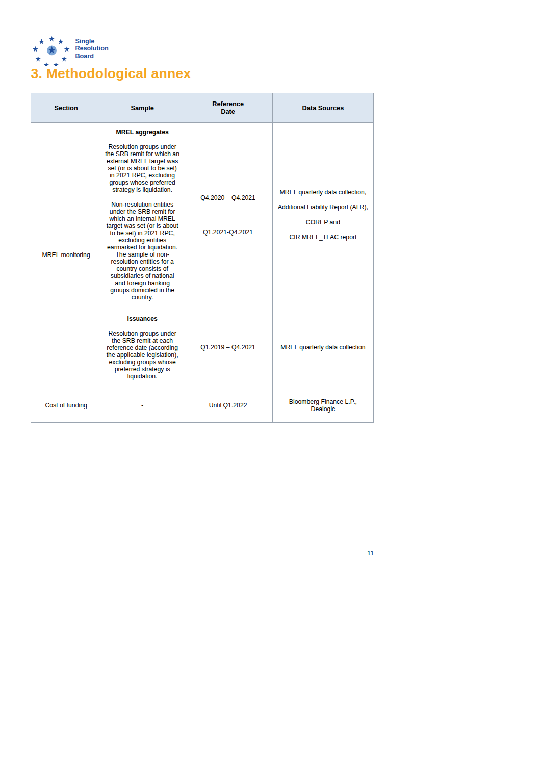Single
Resolution
Board
3. Methodological annex
| Section | Sample | Reference Date | Data Sources |
| --- | --- | --- | --- |
| MREL monitoring | MREL aggregates Resolution groups under the SRB remit for which an external MREL target was set (or is about to be set) in 2021 RPC, excluding groups whose preferred strategy is liquidation. Non-resolution entities under the SRB remit for which an internal MREL target was set (or is about to be set) in 2021 RPC, excluding entities earmarked for liquidation. The sample of non-resolution entities for a country consists of subsidiaries of national and foreign banking groups domiciled in the country. | Q4.2020 – Q4.2021 Q1.2021-Q4.2021 | MREL quarterly data collection, Additional Liability Report (ALR), COREP and CIR MREL_TLAC report |
| Issuances Resolution groups under the SRB remit at each reference date (according the applicable legislation), excluding groups whose preferred strategy is liquidation. | Q1.2019 – Q4.2021 | MREL quarterly data collection |
| Cost of funding | - | Until Q1.2022 | Bloomberg Finance L.P., Dealogic |
11